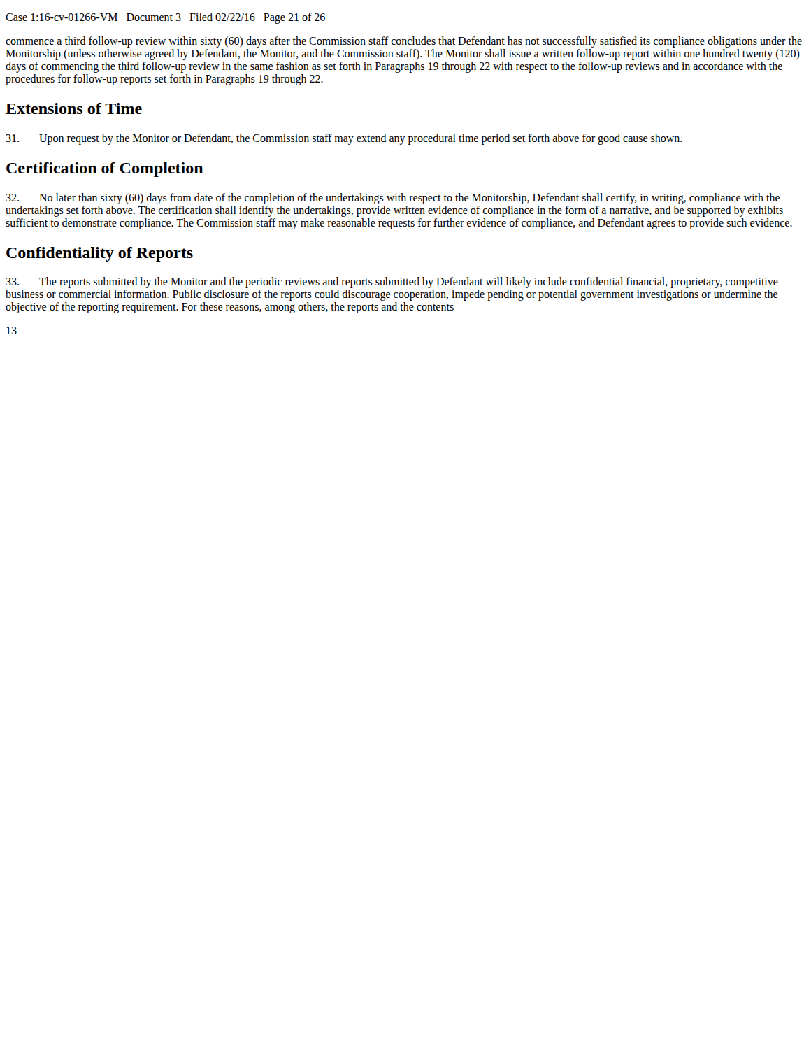Case 1:16-cv-01266-VM Document 3 Filed 02/22/16 Page 21 of 26
commence a third follow-up review within sixty (60) days after the Commission staff concludes that Defendant has not successfully satisfied its compliance obligations under the Monitorship (unless otherwise agreed by Defendant, the Monitor, and the Commission staff). The Monitor shall issue a written follow-up report within one hundred twenty (120) days of commencing the third follow-up review in the same fashion as set forth in Paragraphs 19 through 22 with respect to the follow-up reviews and in accordance with the procedures for follow-up reports set forth in Paragraphs 19 through 22.
Extensions of Time
31. Upon request by the Monitor or Defendant, the Commission staff may extend any procedural time period set forth above for good cause shown.
Certification of Completion
32. No later than sixty (60) days from date of the completion of the undertakings with respect to the Monitorship, Defendant shall certify, in writing, compliance with the undertakings set forth above. The certification shall identify the undertakings, provide written evidence of compliance in the form of a narrative, and be supported by exhibits sufficient to demonstrate compliance. The Commission staff may make reasonable requests for further evidence of compliance, and Defendant agrees to provide such evidence.
Confidentiality of Reports
33. The reports submitted by the Monitor and the periodic reviews and reports submitted by Defendant will likely include confidential financial, proprietary, competitive business or commercial information. Public disclosure of the reports could discourage cooperation, impede pending or potential government investigations or undermine the objective of the reporting requirement. For these reasons, among others, the reports and the contents
13